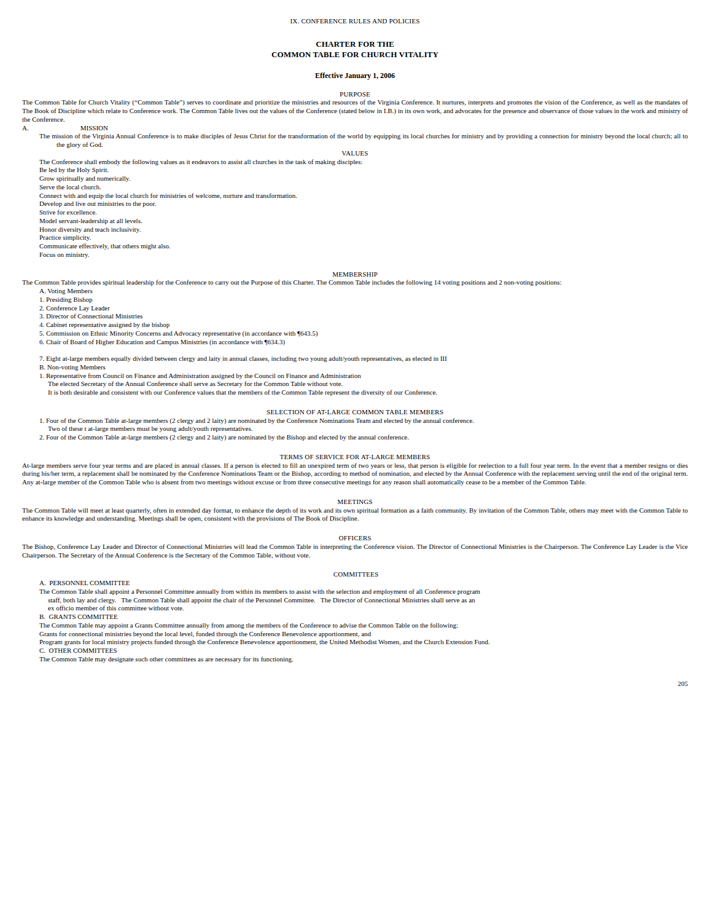IX. CONFERENCE RULES AND POLICIES
CHARTER FOR THE
COMMON TABLE FOR CHURCH VITALITY
Effective January 1, 2006
PURPOSE
The Common Table for Church Vitality (“Common Table”) serves to coordinate and prioritize the ministries and resources of the Virginia Conference. It nurtures, interprets and promotes the vision of the Conference, as well as the mandates of The Book of Discipline which relate to Conference work. The Common Table lives out the values of the Conference (stated below in I.B.) in its own work, and advocates for the presence and observance of those values in the work and ministry of the Conference.
A. MISSION
The mission of the Virginia Annual Conference is to make disciples of Jesus Christ for the transformation of the world by equipping its local churches for ministry and by providing a connection for ministry beyond the local church; all to the glory of God.
VALUES
The Conference shall embody the following values as it endeavors to assist all churches in the task of making disciples:
Be led by the Holy Spirit.
Grow spiritually and numerically.
Serve the local church.
Connect with and equip the local church for ministries of welcome, nurture and transformation.
Develop and live out ministries to the poor.
Strive for excellence.
Model servant-leadership at all levels.
Honor diversity and teach inclusivity.
Practice simplicity.
Communicate effectively, that others might also.
Focus on ministry.
MEMBERSHIP
The Common Table provides spiritual leadership for the Conference to carry out the Purpose of this Charter. The Common Table includes the following 14 voting positions and 2 non-voting positions:
A. Voting Members
1. Presiding Bishop
2. Conference Lay Leader
3. Director of Connectional Ministries
4. Cabinet representative assigned by the bishop
5. Commission on Ethnic Minority Concerns and Advocacy representative (in accordance with ¶643.5)
6. Chair of Board of Higher Education and Campus Ministries (in accordance with ¶634.3)
7. Eight at-large members equally divided between clergy and laity in annual classes, including two young adult/youth representatives, as elected in III
B. Non-voting Members
1. Representative from Council on Finance and Administration assigned by the Council on Finance and Administration
The elected Secretary of the Annual Conference shall serve as Secretary for the Common Table without vote.
It is both desirable and consistent with our Conference values that the members of the Common Table represent the diversity of our Conference.
SELECTION OF AT-LARGE COMMON TABLE MEMBERS
1. Four of the Common Table at-large members (2 clergy and 2 laity) are nominated by the Conference Nominations Team and elected by the annual conference.
Two of these t at-large members must be young adult/youth representatives.
2. Four of the Common Table at-large members (2 clergy and 2 laity) are nominated by the Bishop and elected by the annual conference.
TERMS OF SERVICE FOR AT-LARGE MEMBERS
At-large members serve four year terms and are placed in annual classes. If a person is elected to fill an unexpired term of two years or less, that person is eligible for reelection to a full four year term. In the event that a member resigns or dies during his/her term, a replacement shall be nominated by the Conference Nominations Team or the Bishop, according to method of nomination, and elected by the Annual Conference with the replacement serving until the end of the original term. Any at-large member of the Common Table who is absent from two meetings without excuse or from three consecutive meetings for any reason shall automatically cease to be a member of the Common Table.
MEETINGS
The Common Table will meet at least quarterly, often in extended day format, to enhance the depth of its work and its own spiritual formation as a faith community. By invitation of the Common Table, others may meet with the Common Table to enhance its knowledge and understanding. Meetings shall be open, consistent with the provisions of The Book of Discipline.
OFFICERS
The Bishop, Conference Lay Leader and Director of Connectional Ministries will lead the Common Table in interpreting the Conference vision. The Director of Connectional Ministries is the Chairperson. The Conference Lay Leader is the Vice Chairperson. The Secretary of the Annual Conference is the Secretary of the Common Table, without vote.
COMMITTEES
A. PERSONNEL COMMITTEE
The Common Table shall appoint a Personnel Committee annually from within its members to assist with the selection and employment of all Conference program
staff, both lay and clergy. The Common Table shall appoint the chair of the Personnel Committee. The Director of Connectional Ministries shall serve as an
ex officio member of this committee without vote.
B. GRANTS COMMITTEE
The Common Table may appoint a Grants Committee annually from among the members of the Conference to advise the Common Table on the following:
Grants for connectional ministries beyond the local level, funded through the Conference Benevolence apportionment, and
Program grants for local ministry projects funded through the Conference Benevolence apportionment, the United Methodist Women, and the Church Extension Fund.
C. OTHER COMMITTEES
The Common Table may designate such other committees as are necessary for its functioning.
205